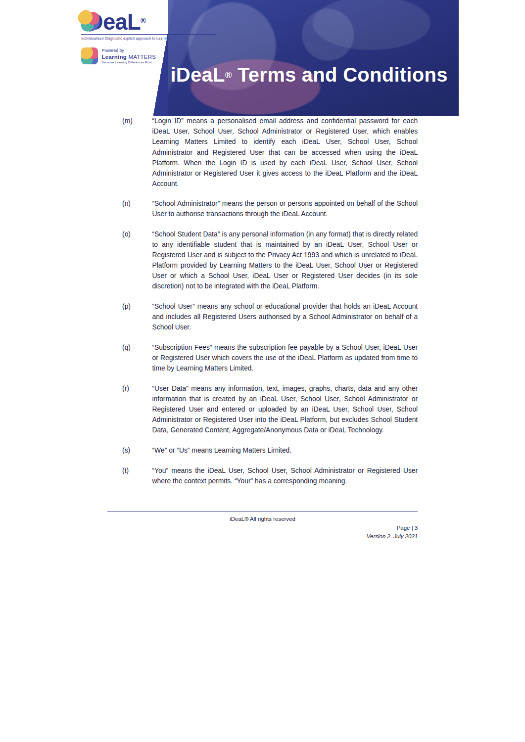iDeaL® Terms and Conditions
iDeaL®
Individualised Diagnostic explicit approach to Learning
Powered by Learning MATTERS Because Learning Differences Exist
(m) “Login ID” means a personalised email address and confidential password for each iDeaL User, School User, School Administrator or Registered User, which enables Learning Matters Limited to identify each iDeaL User, School User, School Administrator and Registered User that can be accessed when using the iDeaL Platform. When the Login ID is used by each iDeaL User, School User, School Administrator or Registered User it gives access to the iDeaL Platform and the iDeaL Account.
(n) “School Administrator” means the person or persons appointed on behalf of the School User to authorise transactions through the iDeaL Account.
(o) “School Student Data” is any personal information (in any format) that is directly related to any identifiable student that is maintained by an iDeaL User, School User or Registered User and is subject to the Privacy Act 1993 and which is unrelated to iDeaL Platform provided by Learning Matters to the iDeaL User, School User or Registered User or which a School User, iDeaL User or Registered User decides (in its sole discretion) not to be integrated with the iDeaL Platform.
(p) “School User” means any school or educational provider that holds an iDeaL Account and includes all Registered Users authorised by a School Administrator on behalf of a School User.
(q) “Subscription Fees” means the subscription fee payable by a School User, iDeaL User or Registered User which covers the use of the iDeaL Platform as updated from time to time by Learning Matters Limited.
(r) “User Data” means any information, text, images, graphs, charts, data and any other information that is created by an iDeaL User, School User, School Administrator or Registered User and entered or uploaded by an iDeaL User, School User, School Administrator or Registered User into the iDeaL Platform, but excludes School Student Data, Generated Content, Aggregate/Anonymous Data or iDeaL Technology.
(s) “We” or “Us” means Learning Matters Limited.
(t) “You” means the iDeaL User, School User, School Administrator or Registered User where the context permits. “Your” has a corresponding meaning.
iDeaL® All rights reserved
Page | 3
Version 2. July 2021